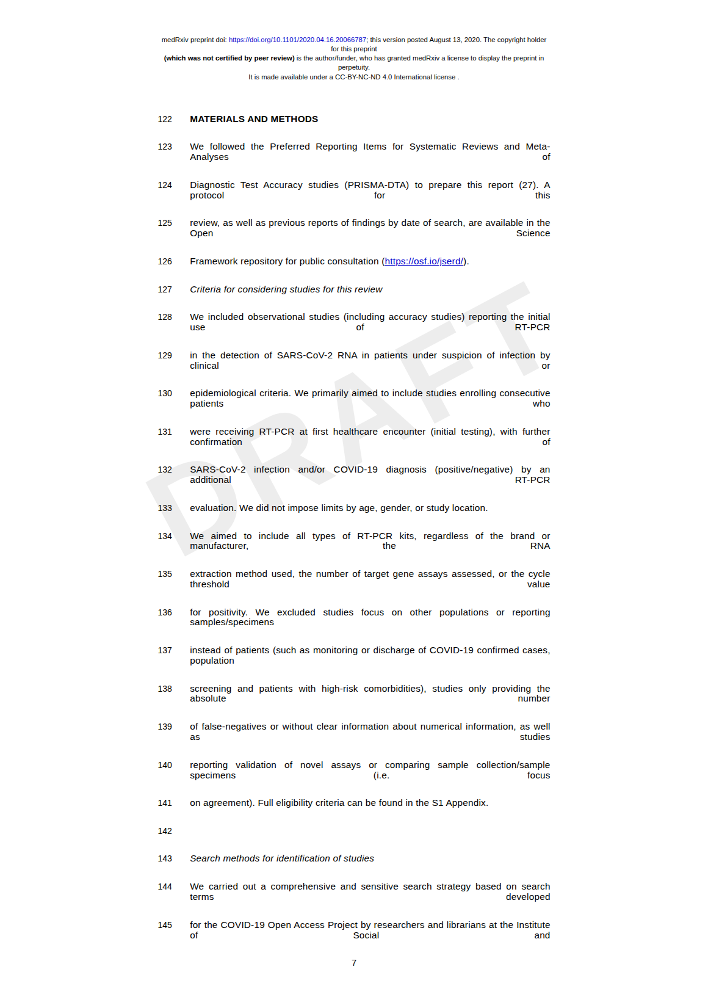medRxiv preprint doi: https://doi.org/10.1101/2020.04.16.20066787; this version posted August 13, 2020. The copyright holder for this preprint
(which was not certified by peer review) is the author/funder, who has granted medRxiv a license to display the preprint in perpetuity.
It is made available under a CC-BY-NC-ND 4.0 International license .
DRAFT
122
MATERIALS AND METHODS
123
We followed the Preferred Reporting Items for Systematic Reviews and Meta-Analyses of
124
Diagnostic Test Accuracy studies (PRISMA-DTA) to prepare this report (27). A protocol for this
125
review, as well as previous reports of findings by date of search, are available in the Open Science
126
Framework repository for public consultation (https://osf.io/jserd/).
127
Criteria for considering studies for this review
128
We included observational studies (including accuracy studies) reporting the initial use of RT-PCR
129
in the detection of SARS-CoV-2 RNA in patients under suspicion of infection by clinical or
130
epidemiological criteria. We primarily aimed to include studies enrolling consecutive patients who
131
were receiving RT-PCR at first healthcare encounter (initial testing), with further confirmation of
132
SARS-CoV-2 infection and/or COVID-19 diagnosis (positive/negative) by an additional RT-PCR
133
evaluation. We did not impose limits by age, gender, or study location.
134
We aimed to include all types of RT-PCR kits, regardless of the brand or manufacturer, the RNA
135
extraction method used, the number of target gene assays assessed, or the cycle threshold value
136
for positivity. We excluded studies focus on other populations or reporting samples/specimens
137
instead of patients (such as monitoring or discharge of COVID-19 confirmed cases, population
138
screening and patients with high-risk comorbidities), studies only providing the absolute number
139
of false-negatives or without clear information about numerical information, as well as studies
140
reporting validation of novel assays or comparing sample collection/sample specimens (i.e. focus
141
on agreement). Full eligibility criteria can be found in the S1 Appendix.
142
143
Search methods for identification of studies
144
We carried out a comprehensive and sensitive search strategy based on search terms developed
145
for the COVID-19 Open Access Project by researchers and librarians at the Institute of Social and
7